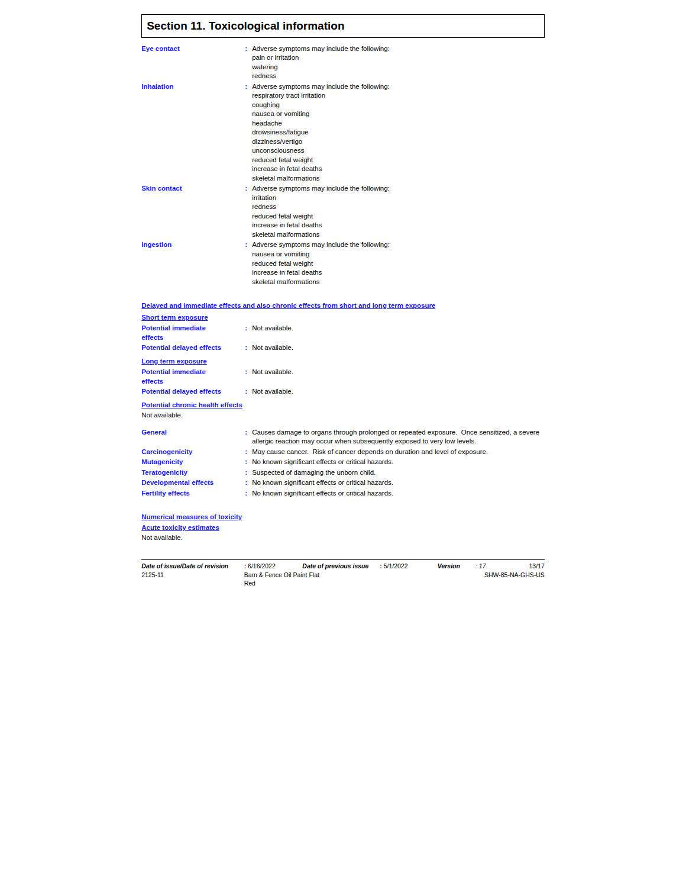Section 11. Toxicological information
| Eye contact | : | Adverse symptoms may include the following: pain or irritation watering redness |
| Inhalation | : | Adverse symptoms may include the following: respiratory tract irritation coughing nausea or vomiting headache drowsiness/fatigue dizziness/vertigo unconsciousness reduced fetal weight increase in fetal deaths skeletal malformations |
| Skin contact | : | Adverse symptoms may include the following: irritation redness reduced fetal weight increase in fetal deaths skeletal malformations |
| Ingestion | : | Adverse symptoms may include the following: nausea or vomiting reduced fetal weight increase in fetal deaths skeletal malformations |
Delayed and immediate effects and also chronic effects from short and long term exposure
Short term exposure
| Potential immediate effects | : | Not available. |
| Potential delayed effects | : | Not available. |
Long term exposure
| Potential immediate effects | : | Not available. |
| Potential delayed effects | : | Not available. |
Potential chronic health effects
Not available.
| General | : | Causes damage to organs through prolonged or repeated exposure. Once sensitized, a severe allergic reaction may occur when subsequently exposed to very low levels. |
| Carcinogenicity | : | May cause cancer. Risk of cancer depends on duration and level of exposure. |
| Mutagenicity | : | No known significant effects or critical hazards. |
| Teratogenicity | : | Suspected of damaging the unborn child. |
| Developmental effects | : | No known significant effects or critical hazards. |
| Fertility effects | : | No known significant effects or critical hazards. |
Numerical measures of toxicity
Acute toxicity estimates
Not available.
| Date of issue/Date of revision | : 6/16/2022 | Date of previous issue | : 5/1/2022 | Version | : 17 | 13/17 |
| 2125-11 | Barn & Fence Oil Paint Flat Red | SHW-85-NA-GHS-US |